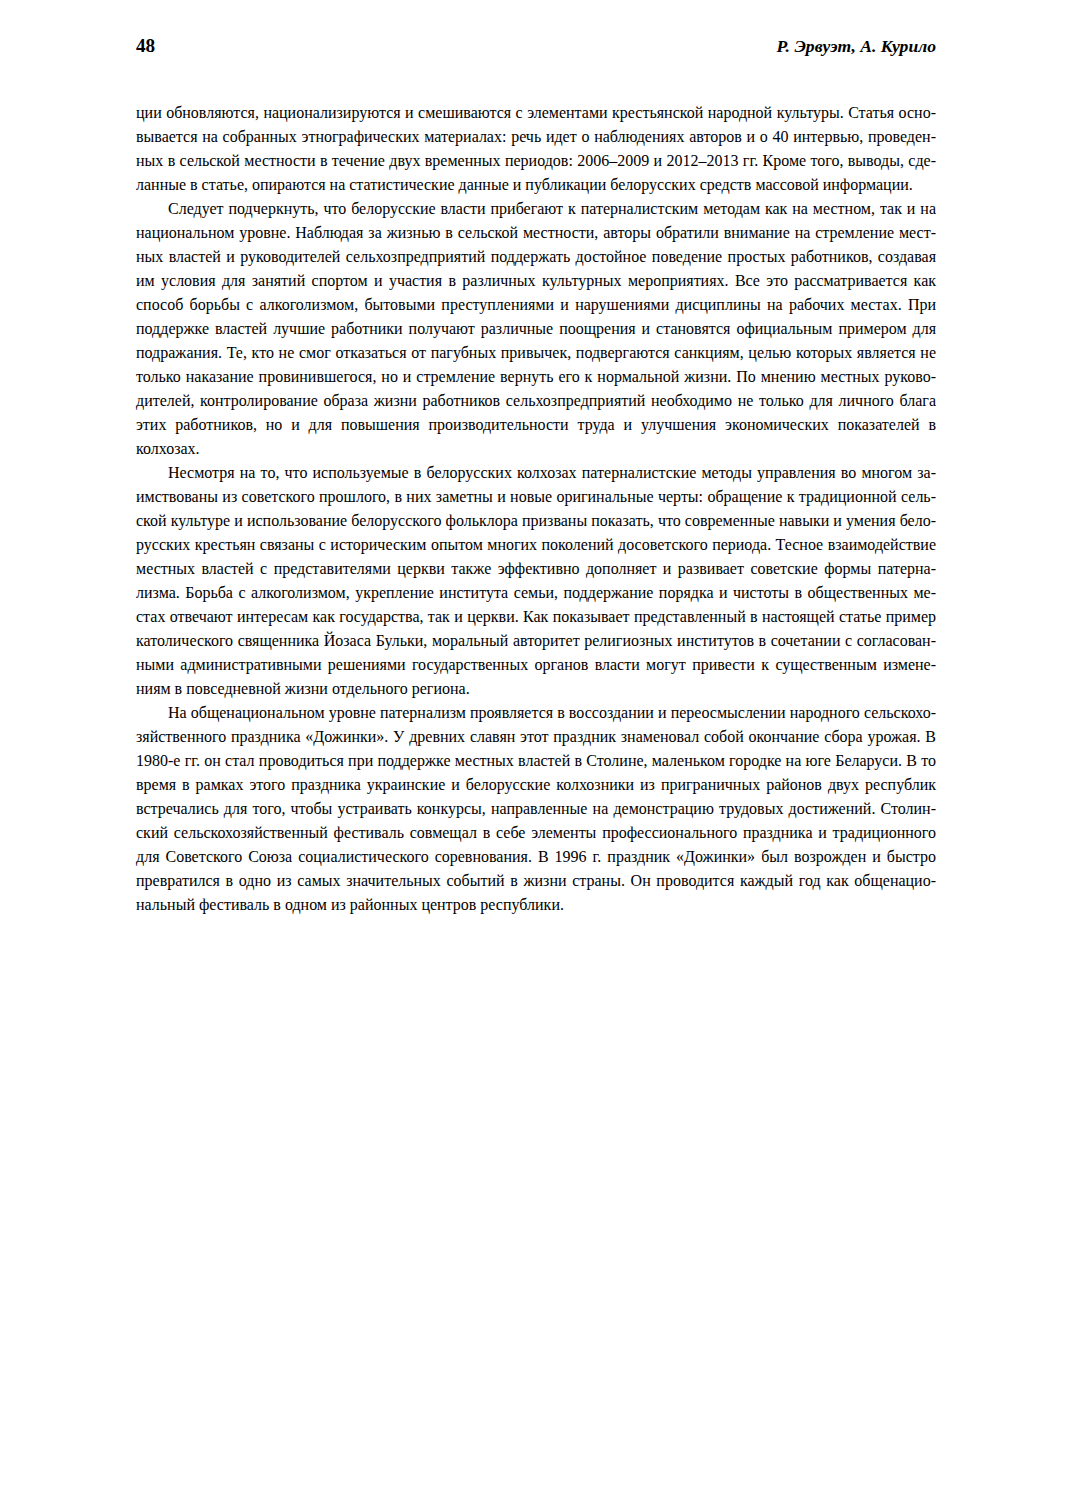48 Р. Эрвуэт, А. Курило
ции обновляются, национализируются и смешиваются с элементами крестьянской народной культуры. Статья основывается на собранных этнографических материалах: речь идет о наблюдениях авторов и о 40 интервью, проведенных в сельской местности в течение двух временных периодов: 2006–2009 и 2012–2013 гг. Кроме того, выводы, сделанные в статье, опираются на статистические данные и публикации белорусских средств массовой информации.
Следует подчеркнуть, что белорусские власти прибегают к патерналистским методам как на местном, так и на национальном уровне. Наблюдая за жизнью в сельской местности, авторы обратили внимание на стремление местных властей и руководителей сельхозпредприятий поддержать достойное поведение простых работников, создавая им условия для занятий спортом и участия в различных культурных мероприятиях. Все это рассматривается как способ борьбы с алкоголизмом, бытовыми преступлениями и нарушениями дисциплины на рабочих местах. При поддержке властей лучшие работники получают различные поощрения и становятся официальным примером для подражания. Те, кто не смог отказаться от пагубных привычек, подвергаются санкциям, целью которых является не только наказание провинившегося, но и стремление вернуть его к нормальной жизни. По мнению местных руководителей, контролирование образа жизни работников сельхозпредприятий необходимо не только для личного блага этих работников, но и для повышения производительности труда и улучшения экономических показателей в колхозах.
Несмотря на то, что используемые в белорусских колхозах патерналистские методы управления во многом заимствованы из советского прошлого, в них заметны и новые оригинальные черты: обращение к традиционной сельской культуре и использование белорусского фольклора призваны показать, что современные навыки и умения белорусских крестьян связаны с историческим опытом многих поколений досоветского периода. Тесное взаимодействие местных властей с представителями церкви также эффективно дополняет и развивает советские формы патернализма. Борьба с алкоголизмом, укрепление института семьи, поддержание порядка и чистоты в общественных местах отвечают интересам как государства, так и церкви. Как показывает представленный в настоящей статье пример католического священника Йозаса Бульки, моральный авторитет религиозных институтов в сочетании с согласованными административными решениями государственных органов власти могут привести к существенным изменениям в повседневной жизни отдельного региона.
На общенациональном уровне патернализм проявляется в воссоздании и переосмыслении народного сельскохозяйственного праздника «Дожинки». У древних славян этот праздник знаменовал собой окончание сбора урожая. В 1980-е гг. он стал проводиться при поддержке местных властей в Столине, маленьком городке на юге Беларуси. В то время в рамках этого праздника украинские и белорусские колхозники из приграничных районов двух республик встречались для того, чтобы устраивать конкурсы, направленные на демонстрацию трудовых достижений. Столинский сельскохозяйственный фестиваль совмещал в себе элементы профессионального праздника и традиционного для Советского Союза социалистического соревнования. В 1996 г. праздник «Дожинки» был возрожден и быстро превратился в одно из самых значительных событий в жизни страны. Он проводится каждый год как общенациональный фестиваль в одном из районных центров республики.